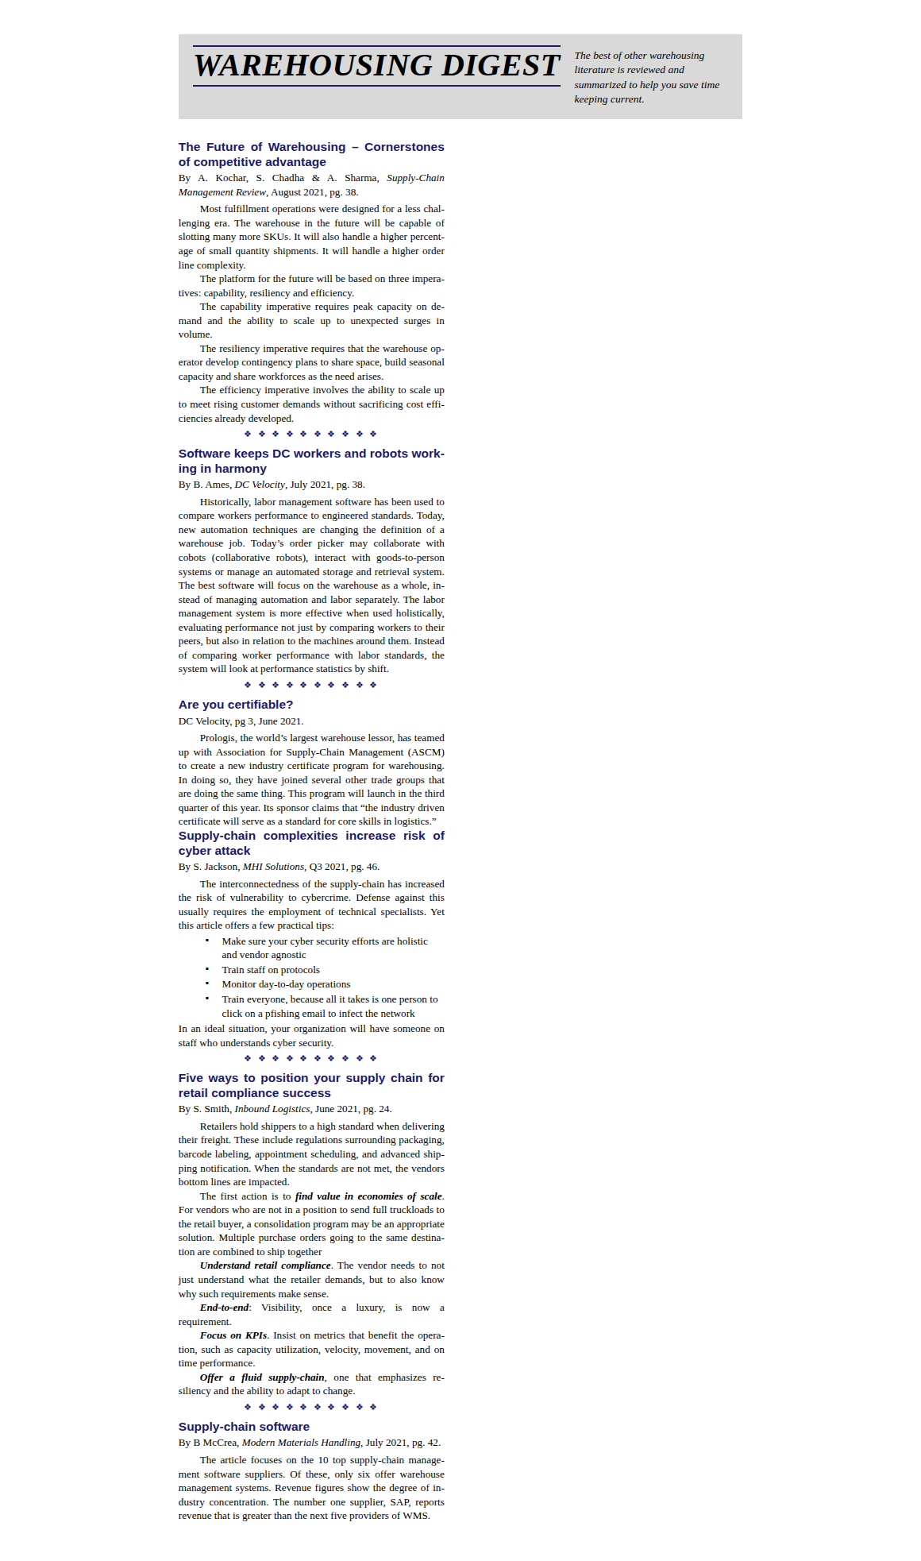WAREHOUSING DIGEST
The best of other warehousing literature is reviewed and summarized to help you save time keeping current.
The Future of Warehousing – Cornerstones of competitive advantage
By A. Kochar, S. Chadha & A. Sharma, Supply-Chain Management Review, August 2021, pg. 38.
Most fulfillment operations were designed for a less challenging era. The warehouse in the future will be capable of slotting many more SKUs. It will also handle a higher percentage of small quantity shipments. It will handle a higher order line complexity.
The platform for the future will be based on three imperatives: capability, resiliency and efficiency.
The capability imperative requires peak capacity on demand and the ability to scale up to unexpected surges in volume.
The resiliency imperative requires that the warehouse operator develop contingency plans to share space, build seasonal capacity and share workforces as the need arises.
The efficiency imperative involves the ability to scale up to meet rising customer demands without sacrificing cost efficiencies already developed.
❖ ❖ ❖ ❖ ❖ ❖ ❖ ❖ ❖ ❖
Software keeps DC workers and robots working in harmony
By B. Ames, DC Velocity, July 2021, pg. 38.
Historically, labor management software has been used to compare workers performance to engineered standards. Today, new automation techniques are changing the definition of a warehouse job. Today’s order picker may collaborate with cobots (collaborative robots), interact with goods-to-person systems or manage an automated storage and retrieval system. The best software will focus on the warehouse as a whole, instead of managing automation and labor separately. The labor management system is more effective when used holistically, evaluating performance not just by comparing workers to their peers, but also in relation to the machines around them. Instead of comparing worker performance with labor standards, the system will look at performance statistics by shift.
❖ ❖ ❖ ❖ ❖ ❖ ❖ ❖ ❖ ❖
Are you certifiable?
DC Velocity, pg 3, June 2021.
Prologis, the world’s largest warehouse lessor, has teamed up with Association for Supply-Chain Management (ASCM) to create a new industry certificate program for warehousing. In doing so, they have joined several other trade groups that are doing the same thing. This program will launch in the third quarter of this year. Its sponsor claims that “the industry driven certificate will serve as a standard for core skills in logistics.”
Supply-chain complexities increase risk of cyber attack
By S. Jackson, MHI Solutions, Q3 2021, pg. 46.
The interconnectedness of the supply-chain has increased the risk of vulnerability to cybercrime. Defense against this usually requires the employment of technical specialists. Yet this article offers a few practical tips:
Make sure your cyber security efforts are holistic and vendor agnostic
Train staff on protocols
Monitor day-to-day operations
Train everyone, because all it takes is one person to click on a pfishing email to infect the network
In an ideal situation, your organization will have someone on staff who understands cyber security.
❖ ❖ ❖ ❖ ❖ ❖ ❖ ❖ ❖ ❖
Five ways to position your supply chain for retail compliance success
By S. Smith, Inbound Logistics, June 2021, pg. 24.
Retailers hold shippers to a high standard when delivering their freight. These include regulations surrounding packaging, barcode labeling, appointment scheduling, and advanced shipping notification. When the standards are not met, the vendors bottom lines are impacted.
The first action is to find value in economies of scale. For vendors who are not in a position to send full truckloads to the retail buyer, a consolidation program may be an appropriate solution. Multiple purchase orders going to the same destination are combined to ship together
Understand retail compliance. The vendor needs to not just understand what the retailer demands, but to also know why such requirements make sense.
End-to-end: Visibility, once a luxury, is now a requirement.
Focus on KPIs. Insist on metrics that benefit the operation, such as capacity utilization, velocity, movement, and on time performance.
Offer a fluid supply-chain, one that emphasizes resiliency and the ability to adapt to change.
❖ ❖ ❖ ❖ ❖ ❖ ❖ ❖ ❖ ❖
Supply-chain software
By B McCrea, Modern Materials Handling, July 2021, pg. 42.
The article focuses on the 10 top supply-chain management software suppliers. Of these, only six offer warehouse management systems. Revenue figures show the degree of industry concentration. The number one supplier, SAP, reports revenue that is greater than the next five providers of WMS.